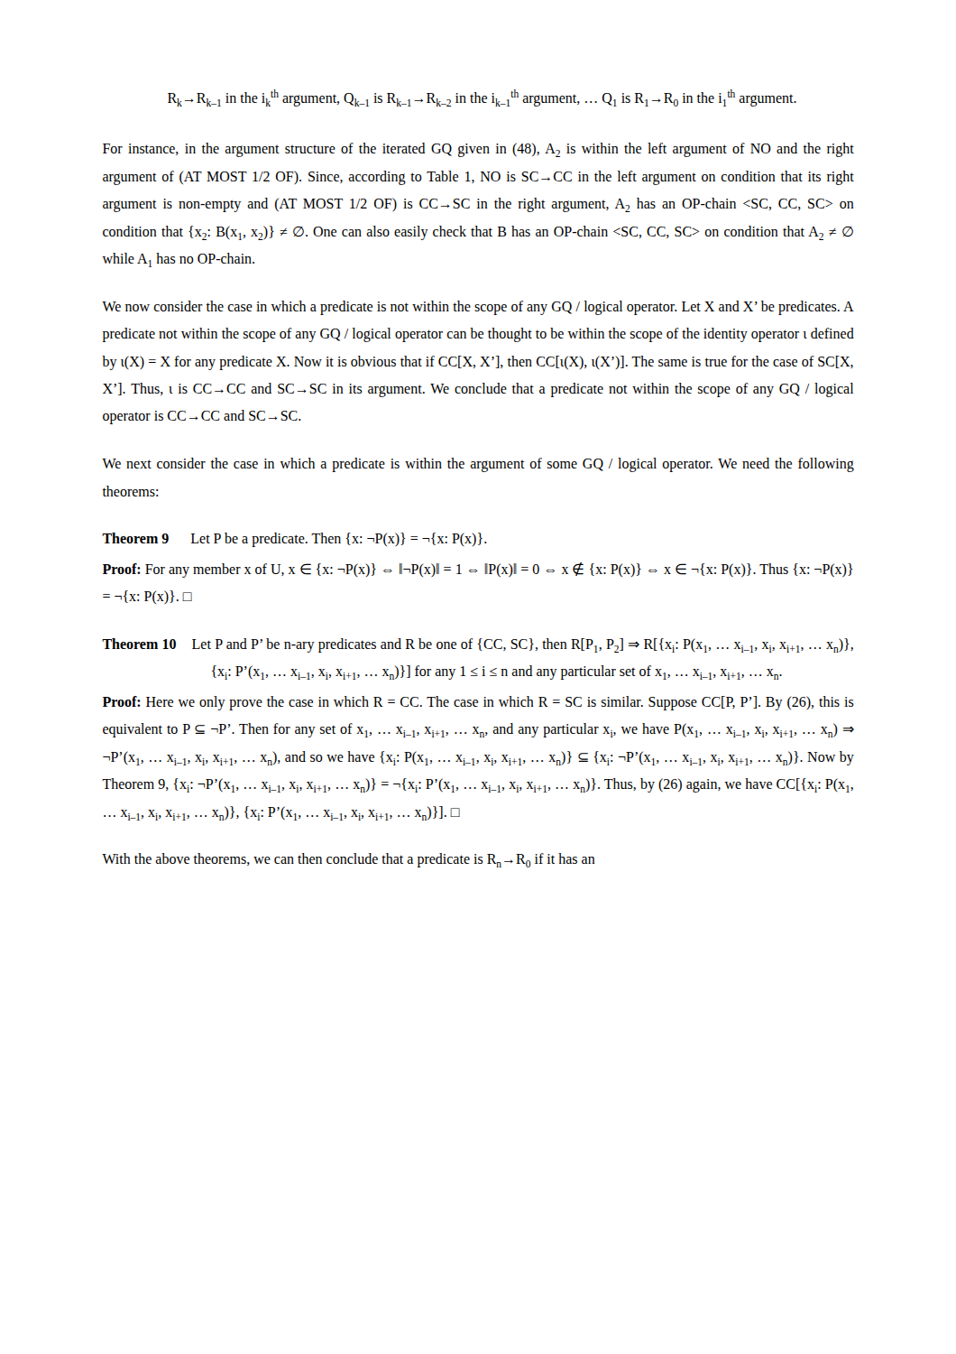Rk→Rk–1 in the ikth argument, Qk–1 is Rk–1→Rk–2 in the ik–1th argument, … Q1 is R1→R0 in the i1th argument.
For instance, in the argument structure of the iterated GQ given in (48), A2 is within the left argument of NO and the right argument of (AT MOST 1/2 OF). Since, according to Table 1, NO is SC→CC in the left argument on condition that its right argument is non-empty and (AT MOST 1/2 OF) is CC→SC in the right argument, A2 has an OP-chain <SC, CC, SC> on condition that {x2: B(x1, x2)} ≠ ∅. One can also easily check that B has an OP-chain <SC, CC, SC> on condition that A2 ≠ ∅ while A1 has no OP-chain.
We now consider the case in which a predicate is not within the scope of any GQ / logical operator. Let X and X’ be predicates. A predicate not within the scope of any GQ / logical operator can be thought to be within the scope of the identity operator ι defined by ι(X) = X for any predicate X. Now it is obvious that if CC[X, X’], then CC[ι(X), ι(X’)]. The same is true for the case of SC[X, X’]. Thus, ι is CC→CC and SC→SC in its argument. We conclude that a predicate not within the scope of any GQ / logical operator is CC→CC and SC→SC.
We next consider the case in which a predicate is within the argument of some GQ / logical operator. We need the following theorems:
Theorem 9 Let P be a predicate. Then {x: ¬P(x)} = ¬{x: P(x)}.
Proof: For any member x of U, x ∈ {x: ¬P(x)} ⇔ ‖¬P(x)‖ = 1 ⇔ ‖P(x)‖ = 0 ⇔ x ∉ {x: P(x)} ⇔ x ∈ ¬{x: P(x)}. Thus {x: ¬P(x)} = ¬{x: P(x)}. □
Theorem 10 Let P and P’ be n-ary predicates and R be one of {CC, SC}, then R[P1, P2] ⇒ R[{xi: P(x1, … xi–1, xi, xi+1, … xn)}, {xi: P’(x1, … xi–1, xi, xi+1, … xn)}] for any 1 ≤ i ≤ n and any particular set of x1, … xi–1, xi+1, … xn.
Proof: Here we only prove the case in which R = CC. The case in which R = SC is similar. Suppose CC[P, P’]. By (26), this is equivalent to P ⊆ ¬P’. Then for any set of x1, … xi–1, xi+1, … xn, and any particular xi, we have P(x1, … xi–1, xi, xi+1, … xn) ⇒ ¬P’(x1, … xi–1, xi, xi+1, … xn), and so we have {xi: P(x1, … xi–1, xi, xi+1, … xn)} ⊆ {xi: ¬P’(x1, … xi–1, xi, xi+1, … xn)}. Now by Theorem 9, {xi: ¬P’(x1, … xi–1, xi, xi+1, … xn)} = ¬{xi: P’(x1, … xi–1, xi, xi+1, … xn)}. Thus, by (26) again, we have CC[{xi: P(x1, … xi–1, xi, xi+1, … xn)}, {xi: P’(x1, … xi–1, xi, xi+1, … xn)}]. □
With the above theorems, we can then conclude that a predicate is Rn→R0 if it has an